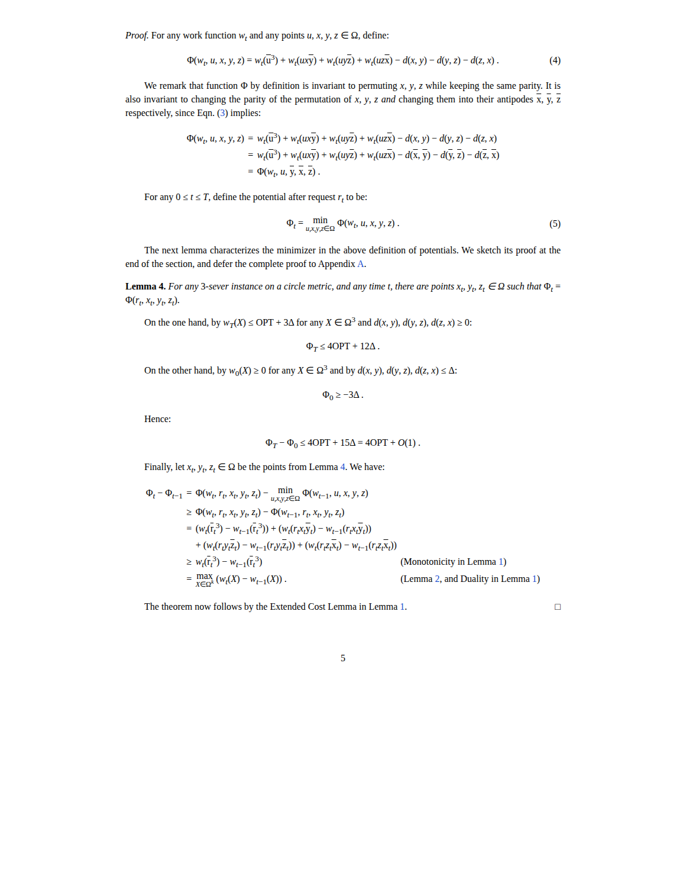Proof. For any work function wt and any points u, x, y, z ∈ Ω, define:
Φ(wt, u, x, y, z) = wt(u3) + wt(ux y) + wt(uy z) + wt(uz x) − d(x, y) − d(y, z) − d(z, x) .
(4)
We remark that function Φ by definition is invariant to permuting x, y, z while keeping the same parity. It is also invariant to changing the parity of the permutation of x, y, z and changing them into their antipodes x, y, z respectively, since Eqn. (3) implies:
| Φ( w t , u , x , y , z ) | = | w t ( u 3 ) + w t ( ux y ) + w t ( uy z ) + w t ( uz x ) − d ( x , y ) − d ( y , z ) − d ( z , x ) |
| | = | w t ( u 3 ) + w t ( ux y ) + w t ( uy z ) + w t ( uz x ) − d ( x , y ) − d ( y , z ) − d ( z , x ) |
| | = | Φ( w t , u , y , x , z ) . |
For any 0 ≤ t ≤ T, define the potential after request rt to be:
Φt = min u,x,y,z∈Ω Φ(wt, u, x, y, z) .
(5)
The next lemma characterizes the minimizer in the above definition of potentials. We sketch its proof at the end of the section, and defer the complete proof to Appendix A.
Lemma 4. For any 3-sever instance on a circle metric, and any time t, there are points xt, yt, zt ∈ Ω such that Φt = Φ(rt, xt, yt, zt).
On the one hand, by wT(X) ≤ OPT + 3Δ for any X ∈ Ω3 and d(x, y), d(y, z), d(z, x) ≥ 0:
ΦT ≤ 4OPT + 12Δ .
On the other hand, by w0(X) ≥ 0 for any X ∈ Ω3 and by d(x, y), d(y, z), d(z, x) ≤ Δ:
Φ0 ≥ −3Δ .
Hence:
ΦT − Φ0 ≤ 4OPT + 15Δ = 4OPT + O(1) .
Finally, let xt, yt, zt ∈ Ω be the points from Lemma 4. We have:
| Φ t − Φ t −1 | = | Φ( w t , r t , x t , y t , z t ) − min u , x , y , z ∈Ω Φ( w t −1 , u , x , y , z ) | |
| | ≥ | Φ( w t , r t , x t , y t , z t ) − Φ( w t −1 , r t , x t , y t , z t ) | |
| | = | ( w t ( r t 3 ) − w t −1 ( r t 3 )) + ( w t ( r t x t y t ) − w t −1 ( r t x t y t )) | |
| | | + ( w t ( r t y t z t ) − w t −1 ( r t y t z t )) + ( w t ( r t z t x t ) − w t −1 ( r t z t x t )) | |
| | ≥ | w t ( r t 3 ) − w t −1 ( r t 3 ) | (Monotonicity in Lemma 1 ) |
| | = | max X ∈Ω k ( w t ( X ) − w t −1 ( X )) . | (Lemma 2 , and Duality in Lemma 1 ) |
The theorem now follows by the Extended Cost Lemma in Lemma 1. □
5